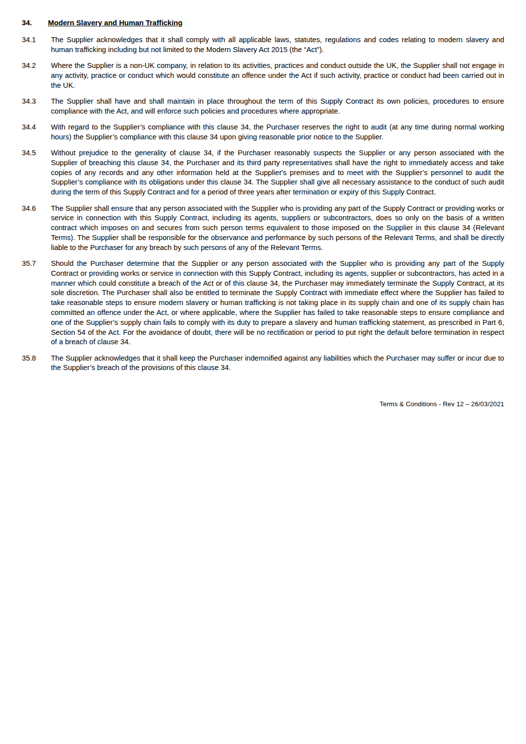34.
Modern Slavery and Human Trafficking
34.1
The Supplier acknowledges that it shall comply with all applicable laws, statutes, regulations and codes relating to modern slavery and human trafficking including but not limited to the Modern Slavery Act 2015 (the “Act”).
34.2
Where the Supplier is a non-UK company, in relation to its activities, practices and conduct outside the UK, the Supplier shall not engage in any activity, practice or conduct which would constitute an offence under the Act if such activity, practice or conduct had been carried out in the UK.
34.3
The Supplier shall have and shall maintain in place throughout the term of this Supply Contract its own policies, procedures to ensure compliance with the Act, and will enforce such policies and procedures where appropriate.
34.4
With regard to the Supplier’s compliance with this clause 34, the Purchaser reserves the right to audit (at any time during normal working hours) the Supplier’s compliance with this clause 34 upon giving reasonable prior notice to the Supplier.
34.5
Without prejudice to the generality of clause 34, if the Purchaser reasonably suspects the Supplier or any person associated with the Supplier of breaching this clause 34, the Purchaser and its third party representatives shall have the right to immediately access and take copies of any records and any other information held at the Supplier's premises and to meet with the Supplier’s personnel to audit the Supplier’s compliance with its obligations under this clause 34. The Supplier shall give all necessary assistance to the conduct of such audit during the term of this Supply Contract and for a period of three years after termination or expiry of this Supply Contract.
34.6
The Supplier shall ensure that any person associated with the Supplier who is providing any part of the Supply Contract or providing works or service in connection with this Supply Contract, including its agents, suppliers or subcontractors, does so only on the basis of a written contract which imposes on and secures from such person terms equivalent to those imposed on the Supplier in this clause 34 (Relevant Terms). The Supplier shall be responsible for the observance and performance by such persons of the Relevant Terms, and shall be directly liable to the Purchaser for any breach by such persons of any of the Relevant Terms.
35.7
Should the Purchaser determine that the Supplier or any person associated with the Supplier who is providing any part of the Supply Contract or providing works or service in connection with this Supply Contract, including its agents, supplier or subcontractors, has acted in a manner which could constitute a breach of the Act or of this clause 34, the Purchaser may immediately terminate the Supply Contract, at its sole discretion. The Purchaser shall also be entitled to terminate the Supply Contract with immediate effect where the Supplier has failed to take reasonable steps to ensure modern slavery or human trafficking is not taking place in its supply chain and one of its supply chain has committed an offence under the Act, or where applicable, where the Supplier has failed to take reasonable steps to ensure compliance and one of the Supplier’s supply chain fails to comply with its duty to prepare a slavery and human trafficking statement, as prescribed in Part 6, Section 54 of the Act. For the avoidance of doubt, there will be no rectification or period to put right the default before termination in respect of a breach of clause 34.
35.8
The Supplier acknowledges that it shall keep the Purchaser indemnified against any liabilities which the Purchaser may suffer or incur due to the Supplier’s breach of the provisions of this clause 34.
Terms & Conditions - Rev 12 – 26/03/2021